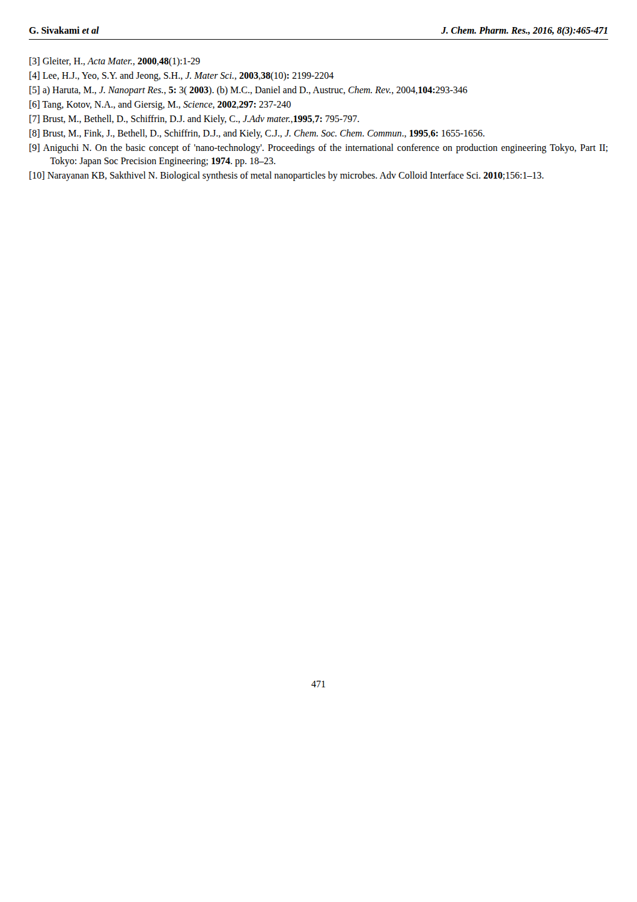G. Sivakami et al J. Chem. Pharm. Res., 2016, 8(3):465-471
[3] Gleiter, H., Acta Mater., 2000,48(1):1-29
[4] Lee, H.J., Yeo, S.Y. and Jeong, S.H., J. Mater Sci., 2003,38(10): 2199-2204
[5] a) Haruta, M., J. Nanopart Res., 5: 3( 2003). (b) M.C., Daniel and D., Austruc, Chem. Rev., 2004,104: 293-346
[6] Tang, Kotov, N.A., and Giersig, M., Science, 2002,297: 237-240
[7] Brust, M., Bethell, D., Schiffrin, D.J. and Kiely, C., J.Adv mater.,1995,7: 795-797.
[8] Brust, M., Fink, J., Bethell, D., Schiffrin, D.J., and Kiely, C.J., J. Chem. Soc. Chem. Commun., 1995,6: 1655-1656.
[9] Aniguchi N. On the basic concept of 'nano-technology'. Proceedings of the international conference on production engineering Tokyo, Part II; Tokyo: Japan Soc Precision Engineering; 1974. pp. 18–23.
[10] Narayanan KB, Sakthivel N. Biological synthesis of metal nanoparticles by microbes. Adv Colloid Interface Sci. 2010;156:1–13.
471